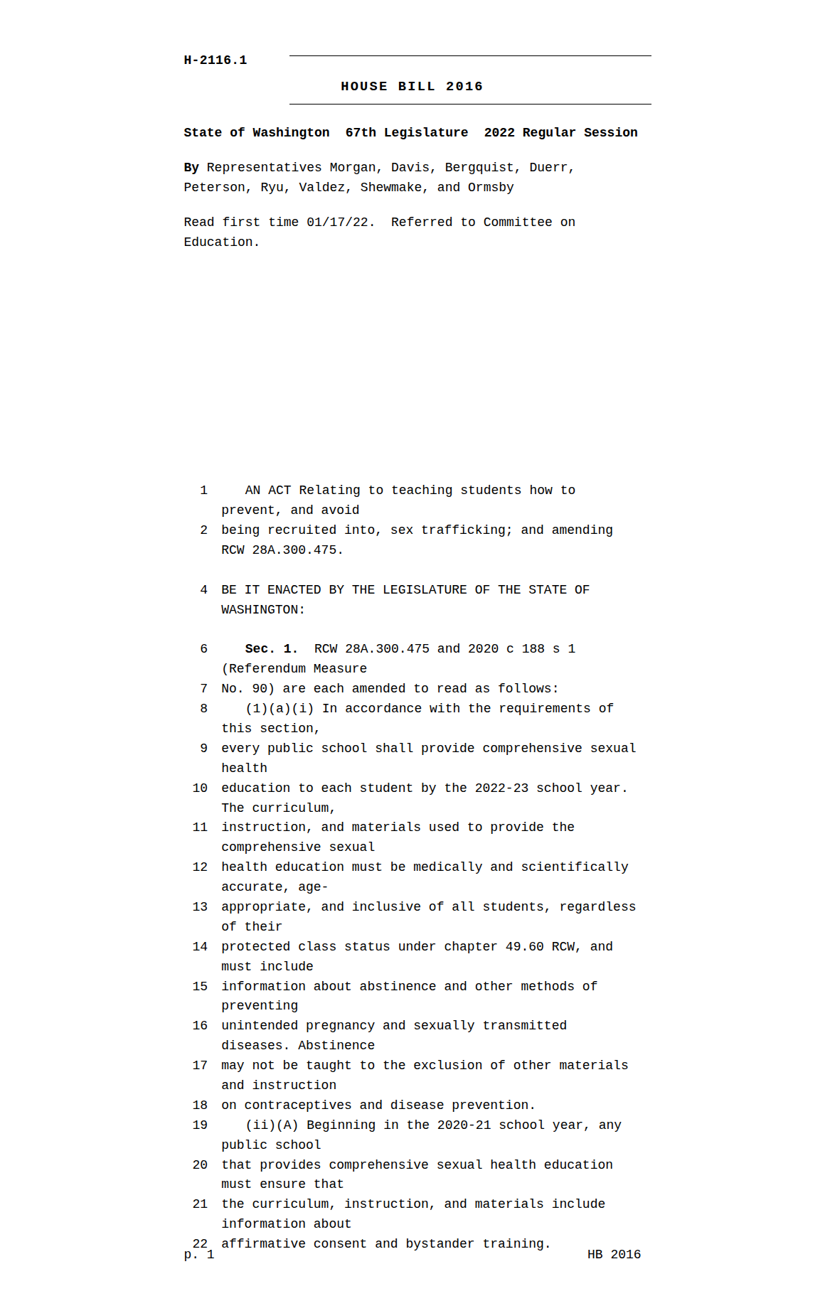H-2116.1
HOUSE BILL 2016
State of Washington 67th Legislature 2022 Regular Session
By Representatives Morgan, Davis, Bergquist, Duerr, Peterson, Ryu, Valdez, Shewmake, and Ormsby
Read first time 01/17/22. Referred to Committee on Education.
AN ACT Relating to teaching students how to prevent, and avoid
being recruited into, sex trafficking; and amending RCW 28A.300.475.
BE IT ENACTED BY THE LEGISLATURE OF THE STATE OF WASHINGTON:
Sec. 1. RCW 28A.300.475 and 2020 c 188 s 1 (Referendum Measure
No. 90) are each amended to read as follows:
(1)(a)(i) In accordance with the requirements of this section,
every public school shall provide comprehensive sexual health
education to each student by the 2022-23 school year. The curriculum,
instruction, and materials used to provide the comprehensive sexual
health education must be medically and scientifically accurate, age-
appropriate, and inclusive of all students, regardless of their
protected class status under chapter 49.60 RCW, and must include
information about abstinence and other methods of preventing
unintended pregnancy and sexually transmitted diseases. Abstinence
may not be taught to the exclusion of other materials and instruction
on contraceptives and disease prevention.
(ii)(A) Beginning in the 2020-21 school year, any public school
that provides comprehensive sexual health education must ensure that
the curriculum, instruction, and materials include information about
affirmative consent and bystander training.
p. 1 HB 2016